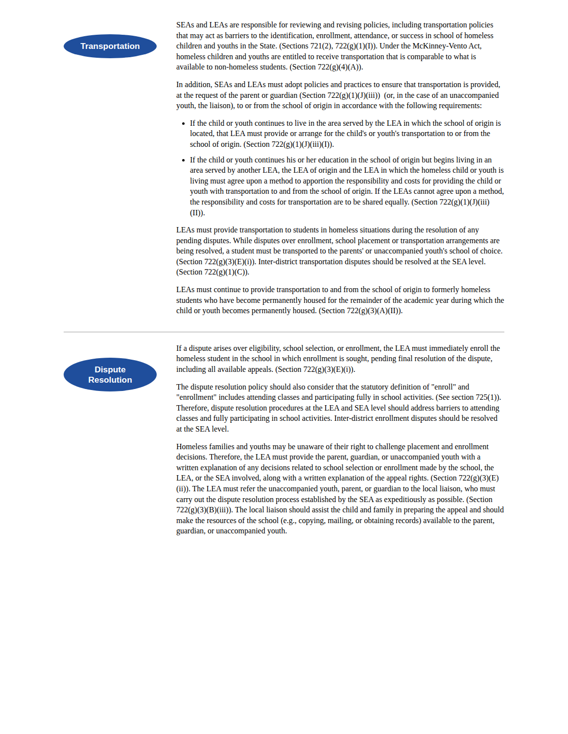Transportation
SEAs and LEAs are responsible for reviewing and revising policies, including transportation policies that may act as barriers to the identification, enrollment, attendance, or success in school of homeless children and youths in the State. (Sections 721(2), 722(g)(1)(I)). Under the McKinney-Vento Act, homeless children and youths are entitled to receive transportation that is comparable to what is available to non-homeless students. (Section 722(g)(4)(A)).
In addition, SEAs and LEAs must adopt policies and practices to ensure that transportation is provided, at the request of the parent or guardian (Section 722(g)(1)(J)(iii)) (or, in the case of an unaccompanied youth, the liaison), to or from the school of origin in accordance with the following requirements:
If the child or youth continues to live in the area served by the LEA in which the school of origin is located, that LEA must provide or arrange for the child's or youth's transportation to or from the school of origin. (Section 722(g)(1)(J)(iii)(I)).
If the child or youth continues his or her education in the school of origin but begins living in an area served by another LEA, the LEA of origin and the LEA in which the homeless child or youth is living must agree upon a method to apportion the responsibility and costs for providing the child or youth with transportation to and from the school of origin. If the LEAs cannot agree upon a method, the responsibility and costs for transportation are to be shared equally. (Section 722(g)(1)(J)(iii)(II)).
LEAs must provide transportation to students in homeless situations during the resolution of any pending disputes. While disputes over enrollment, school placement or transportation arrangements are being resolved, a student must be transported to the parents' or unaccompanied youth's school of choice. (Section 722(g)(3)(E)(i)). Inter-district transportation disputes should be resolved at the SEA level. (Section 722(g)(1)(C)).
LEAs must continue to provide transportation to and from the school of origin to formerly homeless students who have become permanently housed for the remainder of the academic year during which the child or youth becomes permanently housed. (Section 722(g)(3)(A)(II)).
Dispute
Resolution
If a dispute arises over eligibility, school selection, or enrollment, the LEA must immediately enroll the homeless student in the school in which enrollment is sought, pending final resolution of the dispute, including all available appeals. (Section 722(g)(3)(E)(i)).
The dispute resolution policy should also consider that the statutory definition of "enroll" and "enrollment" includes attending classes and participating fully in school activities. (See section 725(1)). Therefore, dispute resolution procedures at the LEA and SEA level should address barriers to attending classes and fully participating in school activities. Inter-district enrollment disputes should be resolved at the SEA level.
Homeless families and youths may be unaware of their right to challenge placement and enrollment decisions. Therefore, the LEA must provide the parent, guardian, or unaccompanied youth with a written explanation of any decisions related to school selection or enrollment made by the school, the LEA, or the SEA involved, along with a written explanation of the appeal rights. (Section 722(g)(3)(E)(ii)). The LEA must refer the unaccompanied youth, parent, or guardian to the local liaison, who must carry out the dispute resolution process established by the SEA as expeditiously as possible. (Section 722(g)(3)(B)(iii)). The local liaison should assist the child and family in preparing the appeal and should make the resources of the school (e.g., copying, mailing, or obtaining records) available to the parent, guardian, or unaccompanied youth.